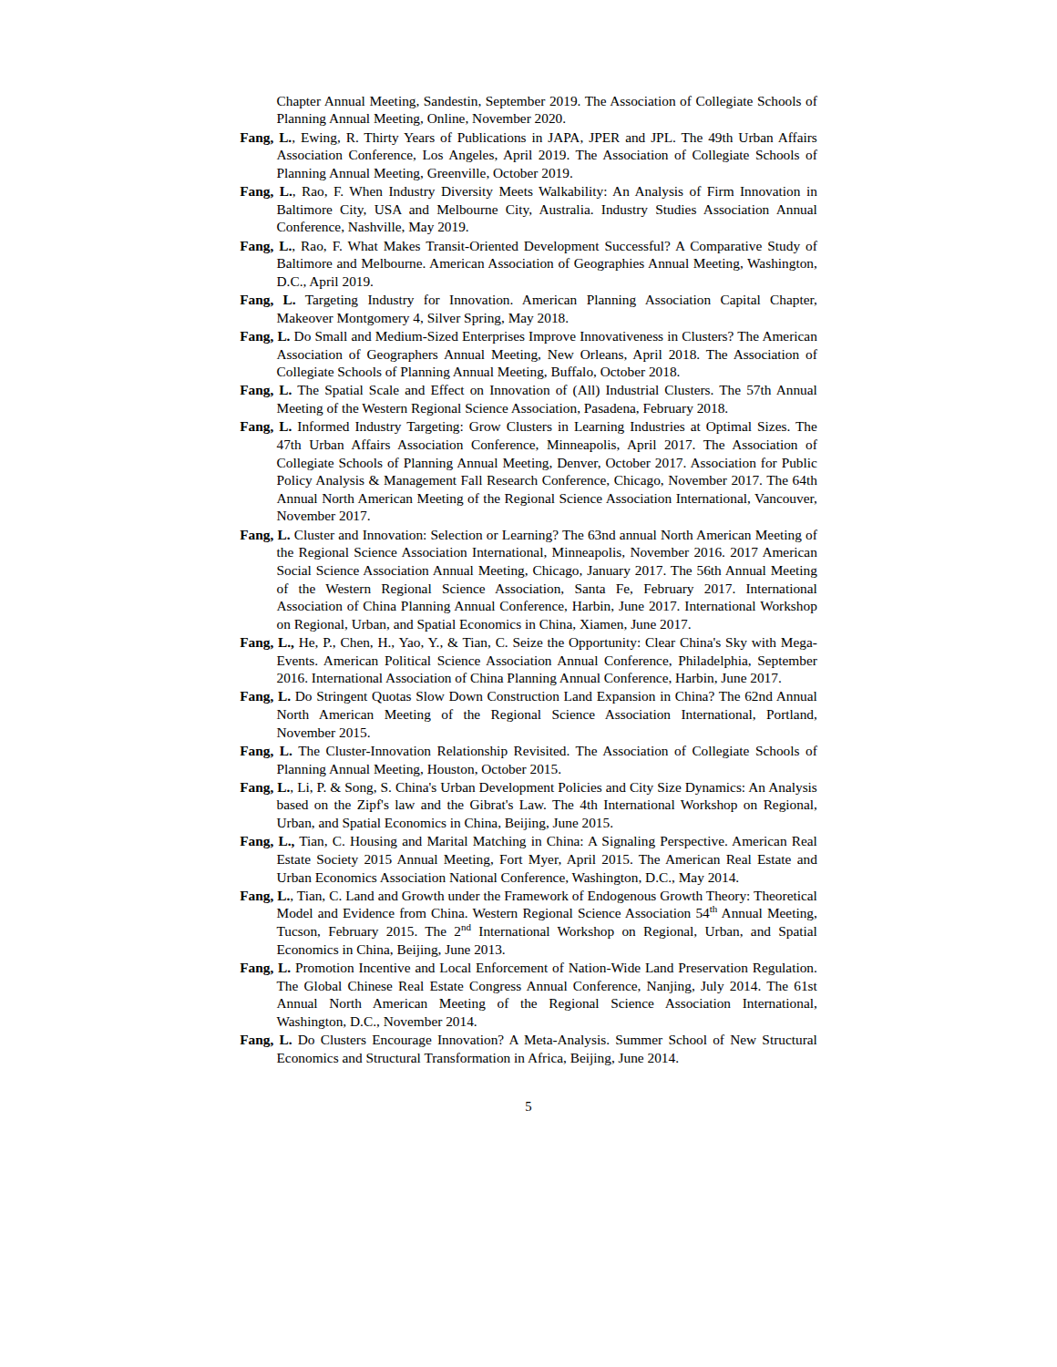Chapter Annual Meeting, Sandestin, September 2019. The Association of Collegiate Schools of Planning Annual Meeting, Online, November 2020.
Fang, L., Ewing, R. Thirty Years of Publications in JAPA, JPER and JPL. The 49th Urban Affairs Association Conference, Los Angeles, April 2019. The Association of Collegiate Schools of Planning Annual Meeting, Greenville, October 2019.
Fang, L., Rao, F. When Industry Diversity Meets Walkability: An Analysis of Firm Innovation in Baltimore City, USA and Melbourne City, Australia. Industry Studies Association Annual Conference, Nashville, May 2019.
Fang, L., Rao, F. What Makes Transit-Oriented Development Successful? A Comparative Study of Baltimore and Melbourne. American Association of Geographies Annual Meeting, Washington, D.C., April 2019.
Fang, L. Targeting Industry for Innovation. American Planning Association Capital Chapter, Makeover Montgomery 4, Silver Spring, May 2018.
Fang, L. Do Small and Medium-Sized Enterprises Improve Innovativeness in Clusters? The American Association of Geographers Annual Meeting, New Orleans, April 2018. The Association of Collegiate Schools of Planning Annual Meeting, Buffalo, October 2018.
Fang, L. The Spatial Scale and Effect on Innovation of (All) Industrial Clusters. The 57th Annual Meeting of the Western Regional Science Association, Pasadena, February 2018.
Fang, L. Informed Industry Targeting: Grow Clusters in Learning Industries at Optimal Sizes. The 47th Urban Affairs Association Conference, Minneapolis, April 2017. The Association of Collegiate Schools of Planning Annual Meeting, Denver, October 2017. Association for Public Policy Analysis & Management Fall Research Conference, Chicago, November 2017. The 64th Annual North American Meeting of the Regional Science Association International, Vancouver, November 2017.
Fang, L. Cluster and Innovation: Selection or Learning? The 63nd annual North American Meeting of the Regional Science Association International, Minneapolis, November 2016. 2017 American Social Science Association Annual Meeting, Chicago, January 2017. The 56th Annual Meeting of the Western Regional Science Association, Santa Fe, February 2017. International Association of China Planning Annual Conference, Harbin, June 2017. International Workshop on Regional, Urban, and Spatial Economics in China, Xiamen, June 2017.
Fang, L., He, P., Chen, H., Yao, Y., & Tian, C. Seize the Opportunity: Clear China's Sky with Mega-Events. American Political Science Association Annual Conference, Philadelphia, September 2016. International Association of China Planning Annual Conference, Harbin, June 2017.
Fang, L. Do Stringent Quotas Slow Down Construction Land Expansion in China? The 62nd Annual North American Meeting of the Regional Science Association International, Portland, November 2015.
Fang, L. The Cluster-Innovation Relationship Revisited. The Association of Collegiate Schools of Planning Annual Meeting, Houston, October 2015.
Fang, L., Li, P. & Song, S. China's Urban Development Policies and City Size Dynamics: An Analysis based on the Zipf's law and the Gibrat's Law. The 4th International Workshop on Regional, Urban, and Spatial Economics in China, Beijing, June 2015.
Fang, L., Tian, C. Housing and Marital Matching in China: A Signaling Perspective. American Real Estate Society 2015 Annual Meeting, Fort Myer, April 2015. The American Real Estate and Urban Economics Association National Conference, Washington, D.C., May 2014.
Fang, L., Tian, C. Land and Growth under the Framework of Endogenous Growth Theory: Theoretical Model and Evidence from China. Western Regional Science Association 54th Annual Meeting, Tucson, February 2015. The 2nd International Workshop on Regional, Urban, and Spatial Economics in China, Beijing, June 2013.
Fang, L. Promotion Incentive and Local Enforcement of Nation-Wide Land Preservation Regulation. The Global Chinese Real Estate Congress Annual Conference, Nanjing, July 2014. The 61st Annual North American Meeting of the Regional Science Association International, Washington, D.C., November 2014.
Fang, L. Do Clusters Encourage Innovation? A Meta-Analysis. Summer School of New Structural Economics and Structural Transformation in Africa, Beijing, June 2014.
5